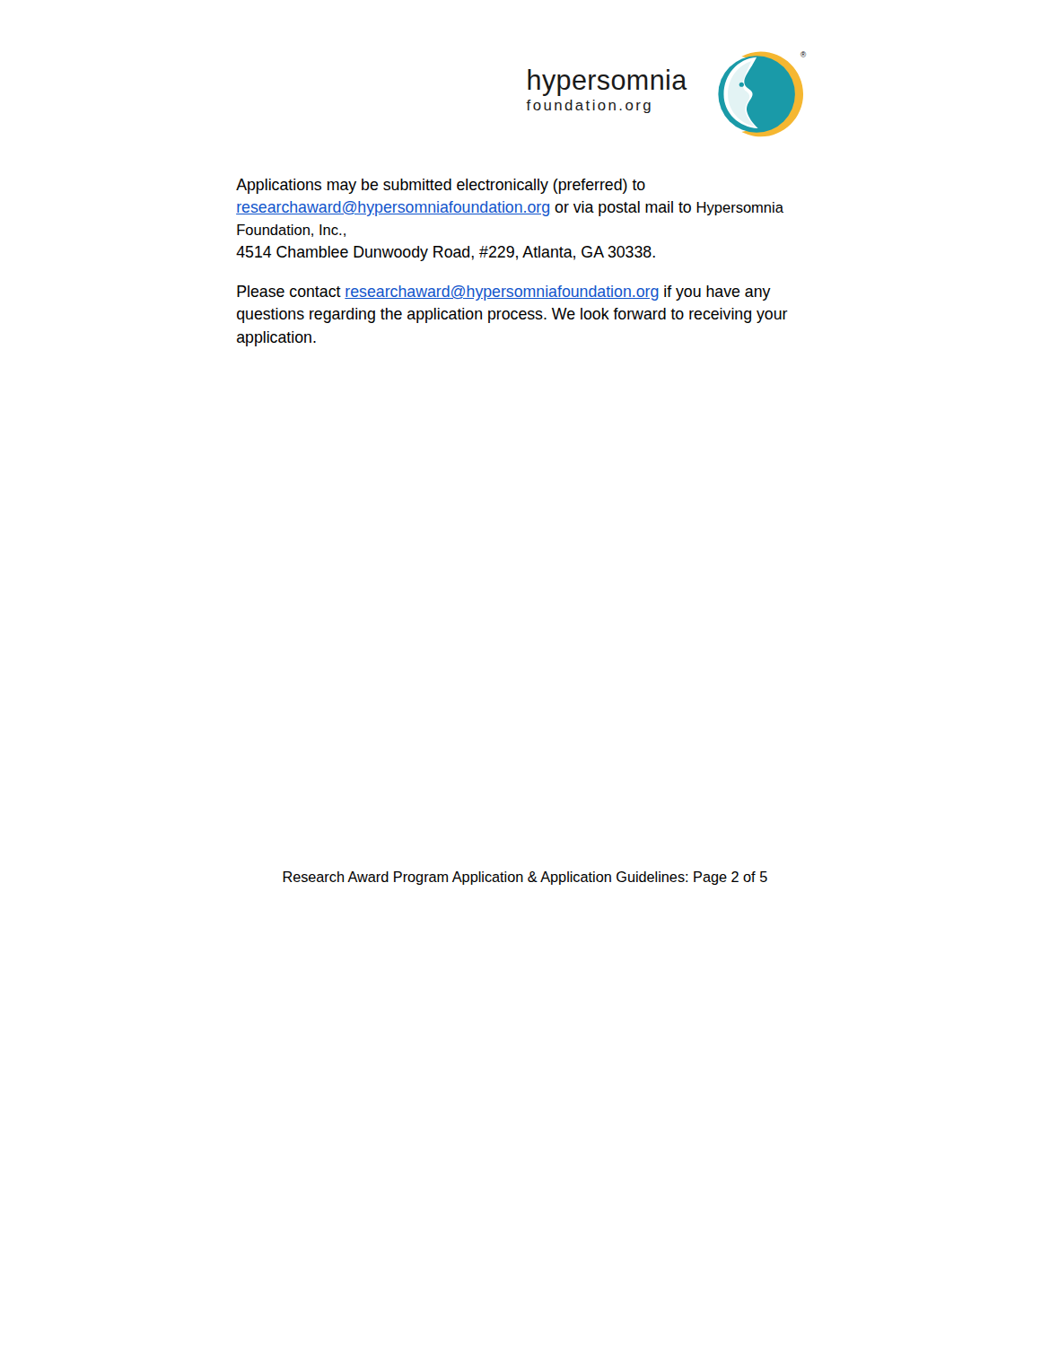® hypersomnia foundation.org
Applications may be submitted electronically (preferred) to
researchaward@hypersomniafoundation.org or via postal mail to Hypersomnia Foundation, Inc.,
4514 Chamblee Dunwoody Road, #229, Atlanta, GA 30338.
Please contact researchaward@hypersomniafoundation.org if you have any questions regarding the application process. We look forward to receiving your application.
Research Award Program Application & Application Guidelines: Page 2 of 5